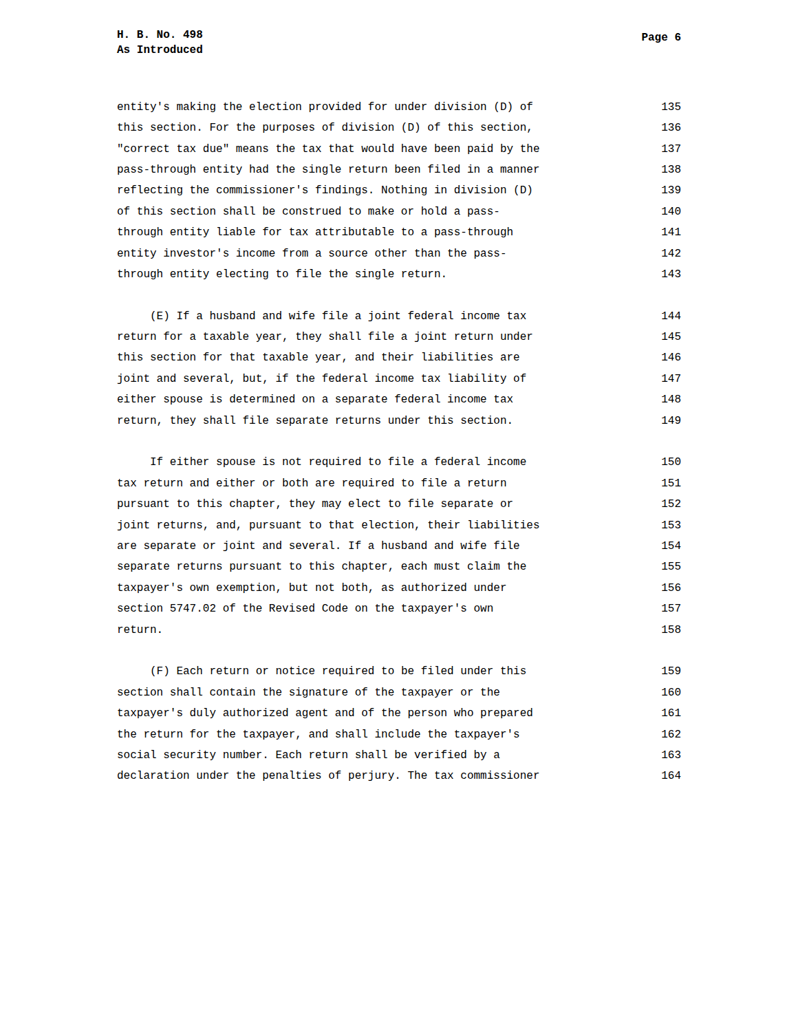H. B. No. 498
As Introduced
Page 6
entity's making the election provided for under division (D) of
this section. For the purposes of division (D) of this section,
"correct tax due" means the tax that would have been paid by the
pass-through entity had the single return been filed in a manner
reflecting the commissioner's findings. Nothing in division (D)
of this section shall be construed to make or hold a pass-
through entity liable for tax attributable to a pass-through
entity investor's income from a source other than the pass-
through entity electing to file the single return.
(E) If a husband and wife file a joint federal income tax
return for a taxable year, they shall file a joint return under
this section for that taxable year, and their liabilities are
joint and several, but, if the federal income tax liability of
either spouse is determined on a separate federal income tax
return, they shall file separate returns under this section.
If either spouse is not required to file a federal income
tax return and either or both are required to file a return
pursuant to this chapter, they may elect to file separate or
joint returns, and, pursuant to that election, their liabilities
are separate or joint and several. If a husband and wife file
separate returns pursuant to this chapter, each must claim the
taxpayer's own exemption, but not both, as authorized under
section 5747.02 of the Revised Code on the taxpayer's own
return.
(F) Each return or notice required to be filed under this
section shall contain the signature of the taxpayer or the
taxpayer's duly authorized agent and of the person who prepared
the return for the taxpayer, and shall include the taxpayer's
social security number. Each return shall be verified by a
declaration under the penalties of perjury. The tax commissioner
135 136 137 138 139 140 141 142 143 144 145 146 147 148 149 150 151 152 153 154 155 156 157 158 159 160 161 162 163 164